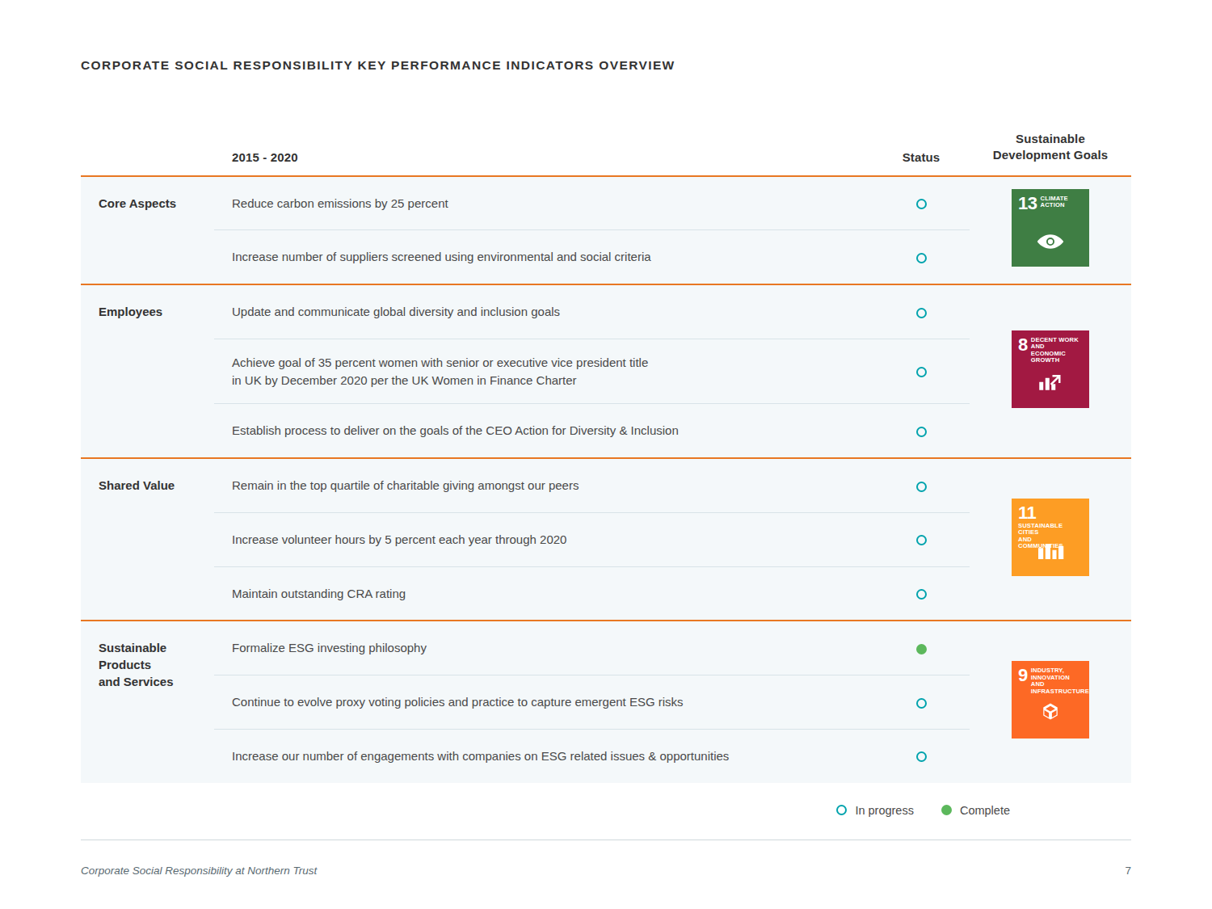Corporate Social Responsibility Key Performance Indicators Overview
| | 2015 - 2020 | Status | Sustainable Development Goals |
| --- | --- | --- | --- |
| Core Aspects | Reduce carbon emissions by 25 percent | | 13 Climate Action |
| Increase number of suppliers screened using environmental and social criteria | |
| Employees | Update and communicate global diversity and inclusion goals | | 8 Decent work and economic growth |
| Achieve goal of 35 percent women with senior or executive vice president title in UK by December 2020 per the UK Women in Finance Charter | |
| Establish process to deliver on the goals of the CEO Action for Diversity & Inclusion | |
| Shared Value | Remain in the top quartile of charitable giving amongst our peers | | 11 Sustainable cities and communities |
| Increase volunteer hours by 5 percent each year through 2020 | |
| Maintain outstanding CRA rating | |
| Sustainable Products and Services | Formalize ESG investing philosophy | | 9 Industry, innovation and infrastructure |
| Continue to evolve proxy voting policies and practice to capture emergent ESG risks | |
| Increase our number of engagements with companies on ESG related issues & opportunities | |
In progress
Complete
Corporate Social Responsibility at Northern Trust
7